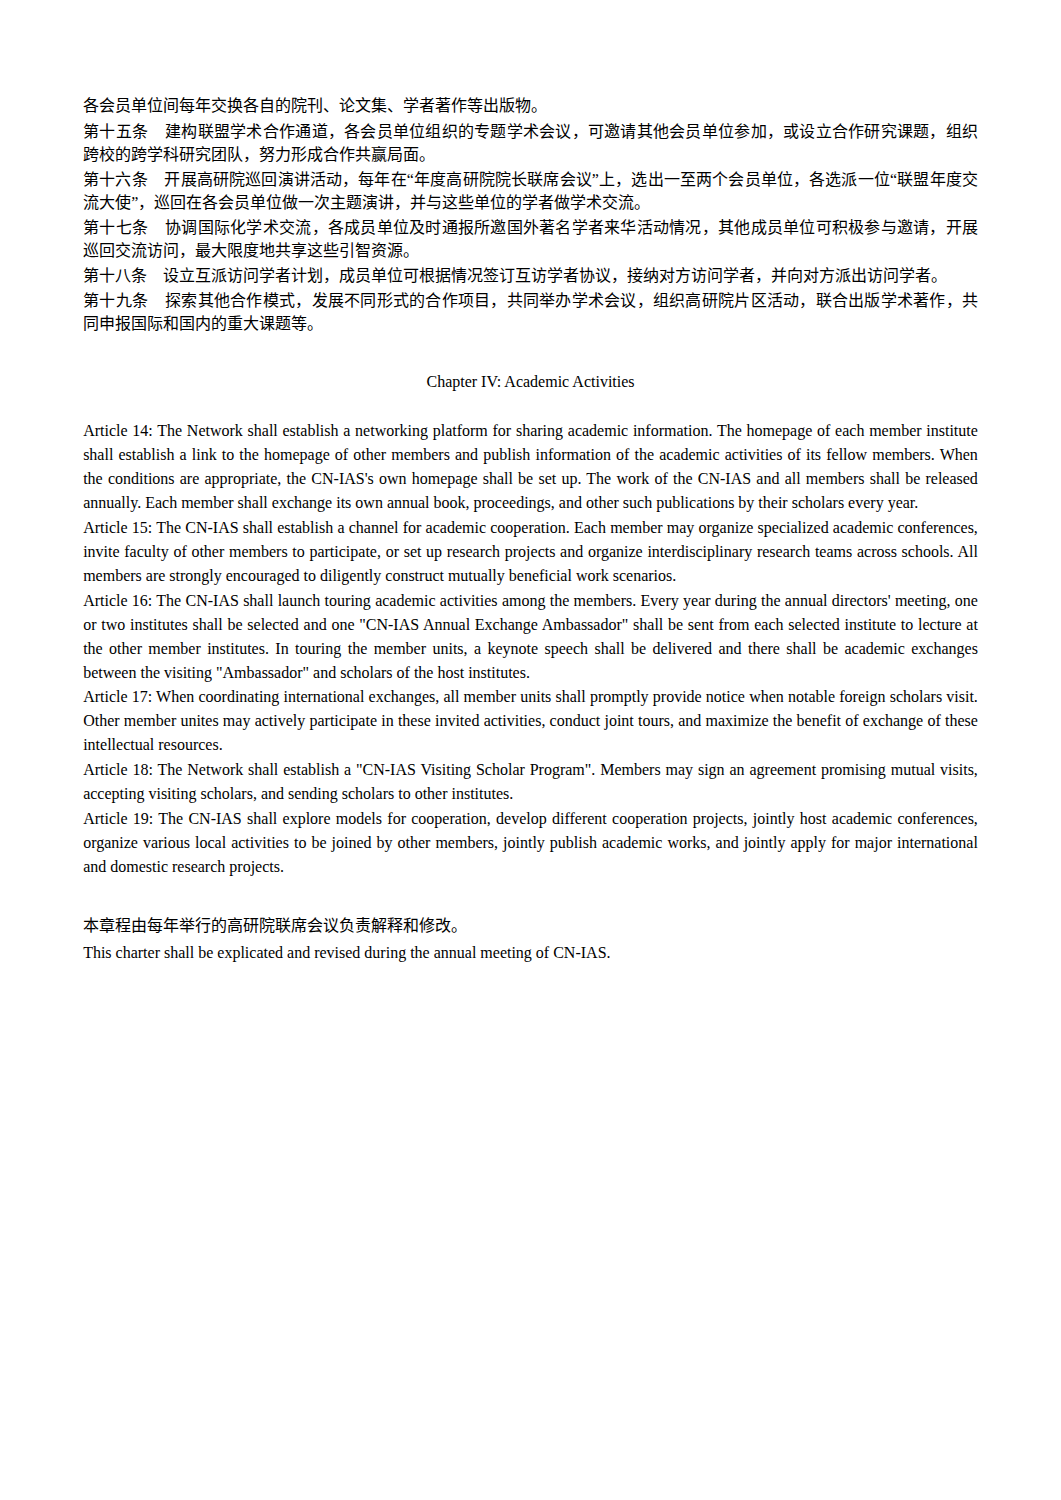各会员单位间每年交换各自的院刊、论文集、学者著作等出版物。
第十五条 建构联盟学术合作通道，各会员单位组织的专题学术会议，可邀请其他会员单位参加，或设立合作研究课题，组织跨校的跨学科研究团队，努力形成合作共赢局面。
第十六条 开展高研院巡回演讲活动，每年在“年度高研院院长联席会议”上，选出一至两个会员单位，各选派一位“联盟年度交流大使”，巡回在各会员单位做一次主题演讲，并与这些单位的学者做学术交流。
第十七条 协调国际化学术交流，各成员单位及时通报所邀国外著名学者来华活动情况，其他成员单位可积极参与邀请，开展巡回交流访问，最大限度地共享这些引智资源。
第十八条 设立互派访问学者计划，成员单位可根据情况签订互访学者协议，接纳对方访问学者，并向对方派出访问学者。
第十九条 探索其他合作模式，发展不同形式的合作项目，共同举办学术会议，组织高研院片区活动，联合出版学术著作，共同申报国际和国内的重大课题等。
Chapter IV: Academic Activities
Article 14: The Network shall establish a networking platform for sharing academic information. The homepage of each member institute shall establish a link to the homepage of other members and publish information of the academic activities of its fellow members. When the conditions are appropriate, the CN-IAS's own homepage shall be set up. The work of the CN-IAS and all members shall be released annually. Each member shall exchange its own annual book, proceedings, and other such publications by their scholars every year.
Article 15: The CN-IAS shall establish a channel for academic cooperation. Each member may organize specialized academic conferences, invite faculty of other members to participate, or set up research projects and organize interdisciplinary research teams across schools. All members are strongly encouraged to diligently construct mutually beneficial work scenarios.
Article 16: The CN-IAS shall launch touring academic activities among the members. Every year during the annual directors' meeting, one or two institutes shall be selected and one "CN-IAS Annual Exchange Ambassador" shall be sent from each selected institute to lecture at the other member institutes. In touring the member units, a keynote speech shall be delivered and there shall be academic exchanges between the visiting "Ambassador" and scholars of the host institutes.
Article 17: When coordinating international exchanges, all member units shall promptly provide notice when notable foreign scholars visit. Other member unites may actively participate in these invited activities, conduct joint tours, and maximize the benefit of exchange of these intellectual resources.
Article 18: The Network shall establish a "CN-IAS Visiting Scholar Program". Members may sign an agreement promising mutual visits, accepting visiting scholars, and sending scholars to other institutes.
Article 19: The CN-IAS shall explore models for cooperation, develop different cooperation projects, jointly host academic conferences, organize various local activities to be joined by other members, jointly publish academic works, and jointly apply for major international and domestic research projects.
本章程由每年举行的高研院联席会议负责解释和修改。
This charter shall be explicated and revised during the annual meeting of CN-IAS.